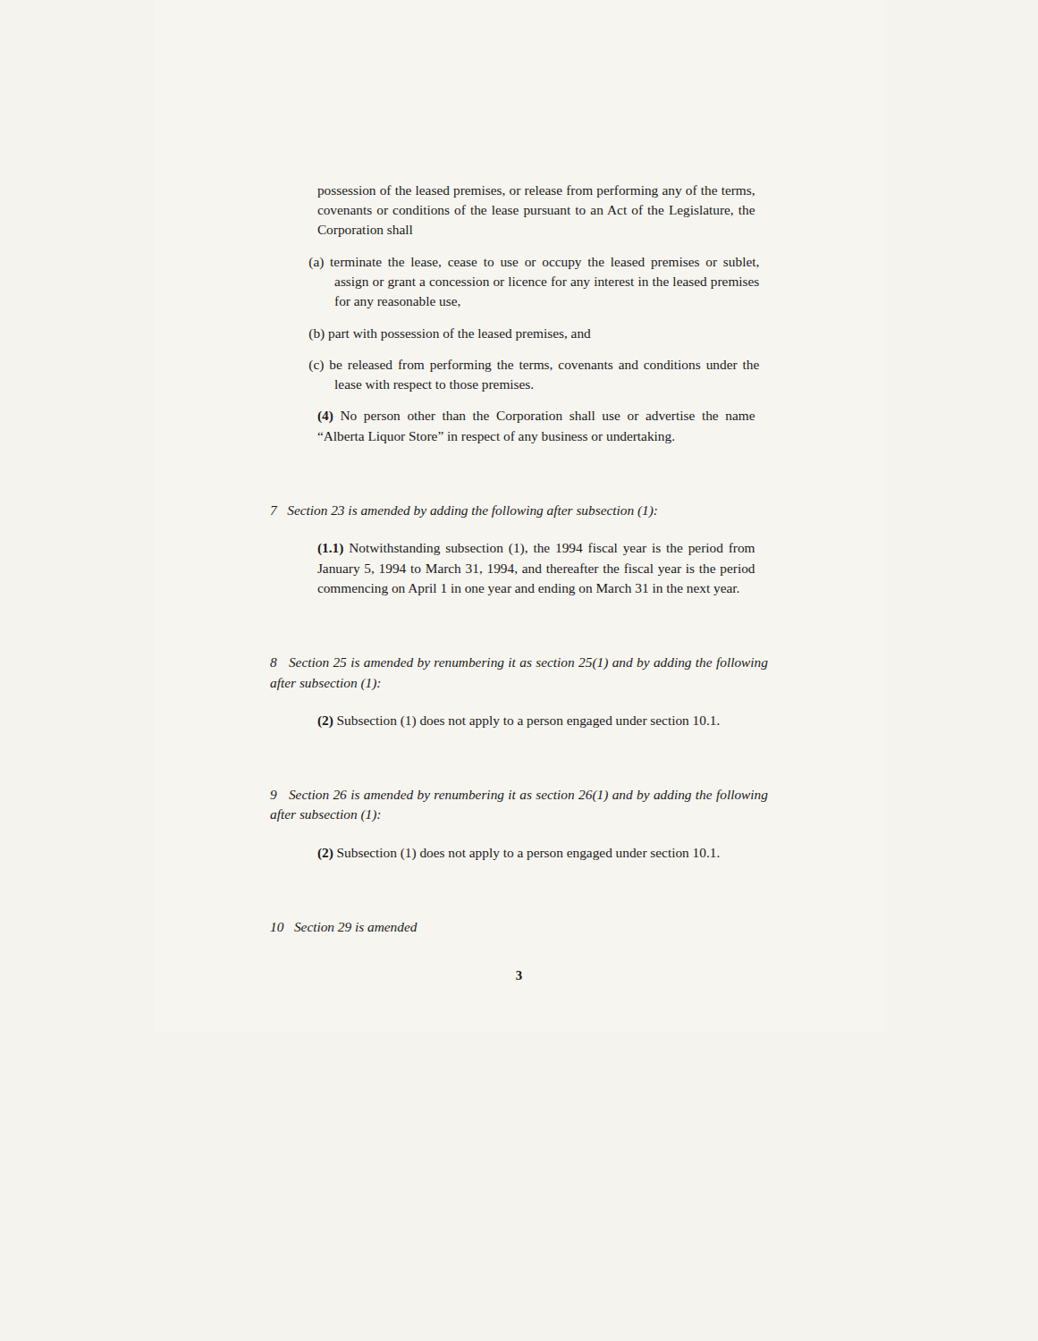possession of the leased premises, or release from performing any of the terms, covenants or conditions of the lease pursuant to an Act of the Legislature, the Corporation shall
(a) terminate the lease, cease to use or occupy the leased premises or sublet, assign or grant a concession or licence for any interest in the leased premises for any reasonable use,
(b) part with possession of the leased premises, and
(c) be released from performing the terms, covenants and conditions under the lease with respect to those premises.
(4) No person other than the Corporation shall use or advertise the name “Alberta Liquor Store” in respect of any business or undertaking.
7 Section 23 is amended by adding the following after subsection (1):
(1.1) Notwithstanding subsection (1), the 1994 fiscal year is the period from January 5, 1994 to March 31, 1994, and thereafter the fiscal year is the period commencing on April 1 in one year and ending on March 31 in the next year.
8 Section 25 is amended by renumbering it as section 25(1) and by adding the following after subsection (1):
(2) Subsection (1) does not apply to a person engaged under section 10.1.
9 Section 26 is amended by renumbering it as section 26(1) and by adding the following after subsection (1):
(2) Subsection (1) does not apply to a person engaged under section 10.1.
10 Section 29 is amended
3